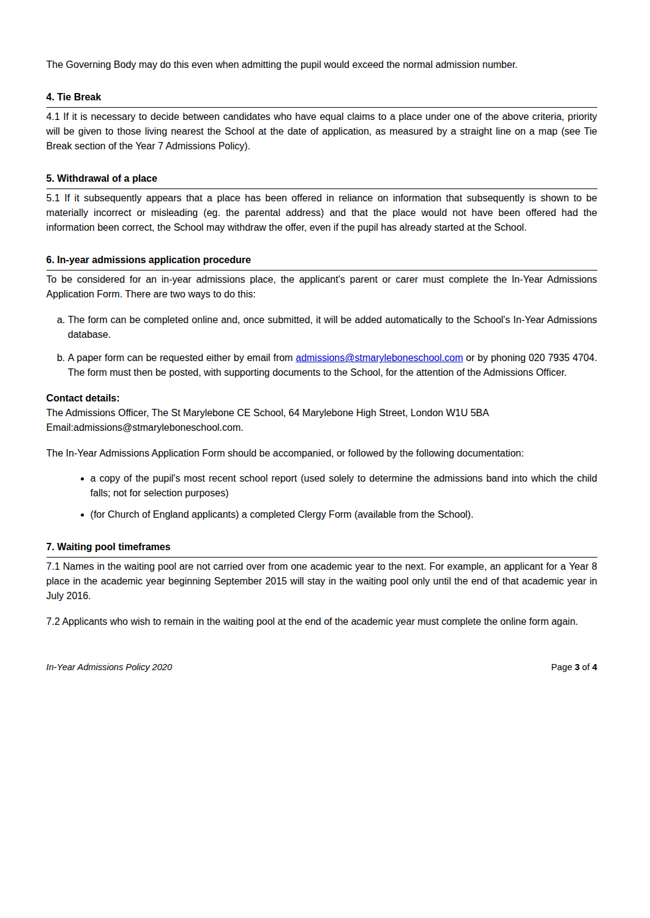The Governing Body may do this even when admitting the pupil would exceed the normal admission number.
4. Tie Break
4.1 If it is necessary to decide between candidates who have equal claims to a place under one of the above criteria, priority will be given to those living nearest the School at the date of application, as measured by a straight line on a map (see Tie Break section of the Year 7 Admissions Policy).
5. Withdrawal of a place
5.1 If it subsequently appears that a place has been offered in reliance on information that subsequently is shown to be materially incorrect or misleading (eg. the parental address) and that the place would not have been offered had the information been correct, the School may withdraw the offer, even if the pupil has already started at the School.
6. In-year admissions application procedure
To be considered for an in-year admissions place, the applicant's parent or carer must complete the In-Year Admissions Application Form. There are two ways to do this:
The form can be completed online and, once submitted, it will be added automatically to the School's In-Year Admissions database.
A paper form can be requested either by email from admissions@stmaryleboneschool.com or by phoning 020 7935 4704. The form must then be posted, with supporting documents to the School, for the attention of the Admissions Officer.
Contact details:
The Admissions Officer, The St Marylebone CE School, 64 Marylebone High Street, London W1U 5BA
Email:admissions@stmaryleboneschool.com.
The In-Year Admissions Application Form should be accompanied, or followed by the following documentation:
a copy of the pupil's most recent school report (used solely to determine the admissions band into which the child falls; not for selection purposes)
(for Church of England applicants) a completed Clergy Form (available from the School).
7. Waiting pool timeframes
7.1 Names in the waiting pool are not carried over from one academic year to the next. For example, an applicant for a Year 8 place in the academic year beginning September 2015 will stay in the waiting pool only until the end of that academic year in July 2016.
7.2 Applicants who wish to remain in the waiting pool at the end of the academic year must complete the online form again.
In-Year Admissions Policy 2020
Page 3 of 4